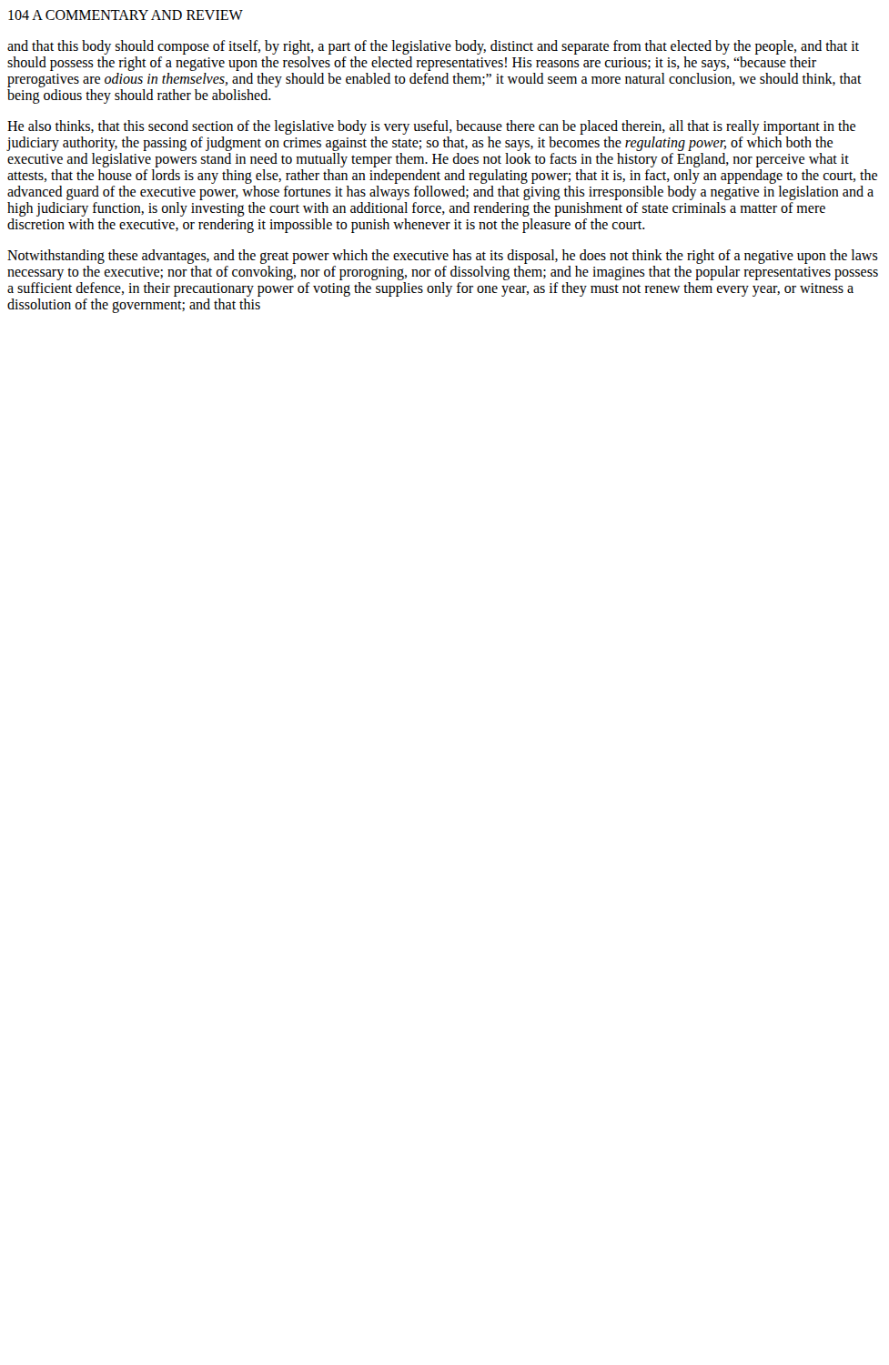104 A COMMENTARY AND REVIEW
and that this body should compose of itself, by right, a part of the legislative body, distinct and separate from that elected by the people, and that it should possess the right of a negative upon the resolves of the elected representatives! His reasons are curious; it is, he says, “because their prerogatives are odious in themselves, and they should be enabled to defend them;” it would seem a more natural conclusion, we should think, that being odious they should rather be abolished.
He also thinks, that this second section of the legislative body is very useful, because there can be placed therein, all that is really important in the judiciary authority, the passing of judgment on crimes against the state; so that, as he says, it becomes the regulating power, of which both the executive and legislative powers stand in need to mutually temper them. He does not look to facts in the history of England, nor perceive what it attests, that the house of lords is any thing else, rather than an independent and regulating power; that it is, in fact, only an appendage to the court, the advanced guard of the executive power, whose fortunes it has always followed; and that giving this irresponsible body a negative in legislation and a high judiciary function, is only investing the court with an additional force, and rendering the punishment of state criminals a matter of mere discretion with the executive, or rendering it impossible to punish whenever it is not the pleasure of the court.
Notwithstanding these advantages, and the great power which the executive has at its disposal, he does not think the right of a negative upon the laws necessary to the executive; nor that of convoking, nor of prorogning, nor of dissolving them; and he imagines that the popular representatives possess a sufficient defence, in their precautionary power of voting the supplies only for one year, as if they must not renew them every year, or witness a dissolution of the government; and that this